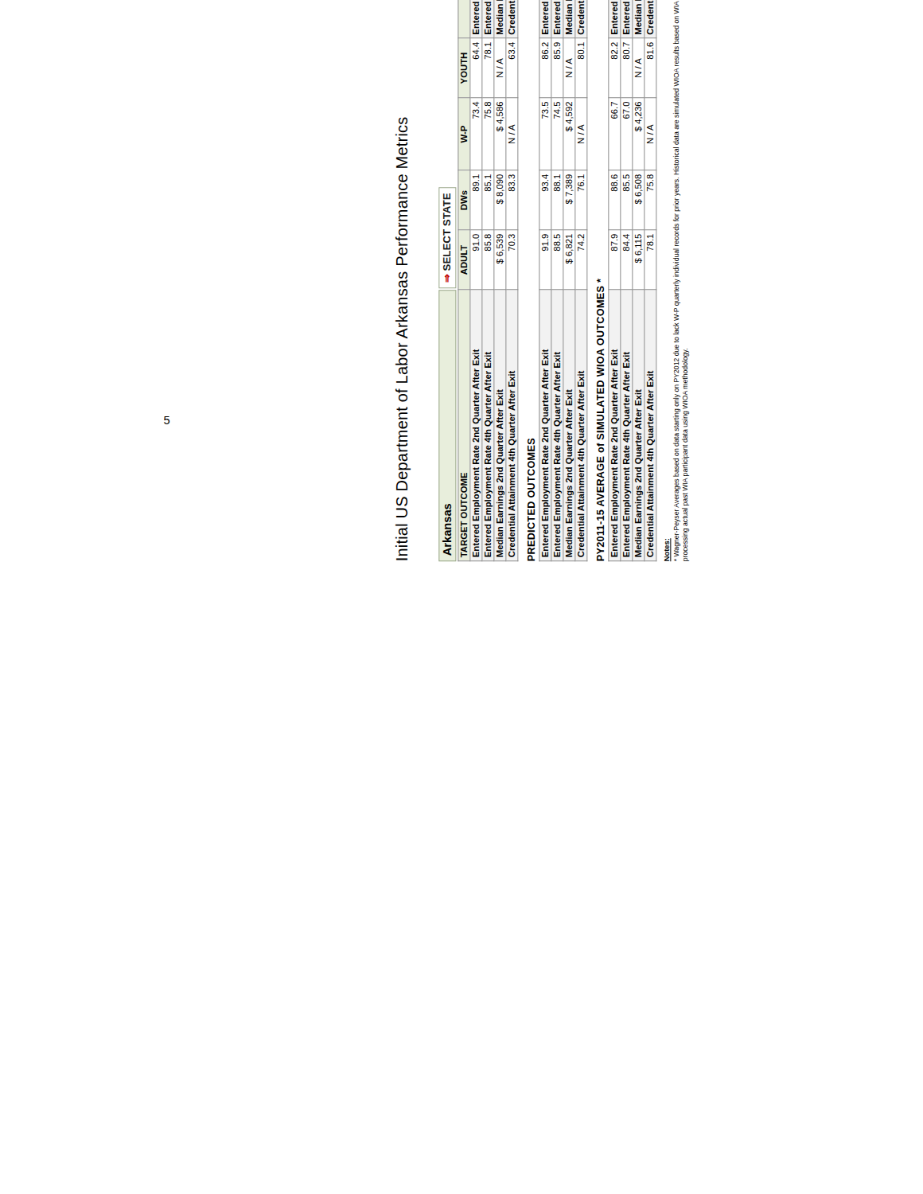5
Initial US Department of Labor Arkansas Performance Metrics
Arkansas
⇒SELECT STATE
| TARGET OUTCOME | ADULT | DWs | W-P | YOUTH | |
| --- | --- | --- | --- | --- | --- |
| Entered Employment Rate 2nd Quarter After Exit | 91.0 | 89.1 | 73.4 | 64.4 | Entered Employment or Enrollment in Education Rate 2nd Quarter After Exit |
| Entered Employment Rate 4th Quarter After Exit | 85.8 | 85.1 | 75.8 | 78.1 | Entered Employment or Enrollment in Education Rate 4nd Quarter After Exit |
| Median Earnings 2nd Quarter After Exit | $ 6,539 | $ 8,090 | $ 4,586 | N / A | Median Earnings 2nd Quarter After Exit |
| Credential Attainment 4th Quarter After Exit | 70.3 | 83.3 | N / A | 63.4 | Credential Attainment 4th Quarter After Exit |
PREDICTED OUTCOMES
| Entered Employment Rate 2nd Quarter After Exit | 91.9 | 93.4 | 73.5 | 86.2 | Entered Employment or Enrollment in Education Rate 2nd Quarter After Exit |
| Entered Employment Rate 4th Quarter After Exit | 88.5 | 88.1 | 74.5 | 85.9 | Entered Employment or Enrollment in Education Rate 4nd Quarter After Exit |
| Median Earnings 2nd Quarter After Exit | $ 6,821 | $ 7,389 | $ 4,592 | N / A | Median Earnings 2nd Quarter After Exit |
| Credential Attainment 4th Quarter After Exit | 74.2 | 76.1 | N / A | 80.1 | Credential Attainment 4th Quarter After Exit |
PY2011-15 AVERAGE of SIMULATED WIOA OUTCOMES *
| Entered Employment Rate 2nd Quarter After Exit | 87.9 | 88.6 | 66.7 | 82.2 | Entered Employment or Enrollment in Education Rate 2nd Quarter After Exit |
| Entered Employment Rate 4th Quarter After Exit | 84.4 | 85.5 | 67.0 | 80.7 | Entered Employment or Enrollment in Education Rate 4nd Quarter After Exit |
| Median Earnings 2nd Quarter After Exit | $ 6,115 | $ 6,508 | $ 4,236 | N / A | Median Earnings 2nd Quarter After Exit |
| Credential Attainment 4th Quarter After Exit | 78.1 | 75.8 | N / A | 81.6 | Credential Attainment 4th Quarter After Exit |
Notes:
* Wagner-Peyser Averages based on data starting only on PY2012 due to lack W-P quarterly individual records for prior years. Historical data are simulated WIOA results based on WIA participant data for the period—i.e., resulting from processing actual past WIA participant data using WIOA methodology.